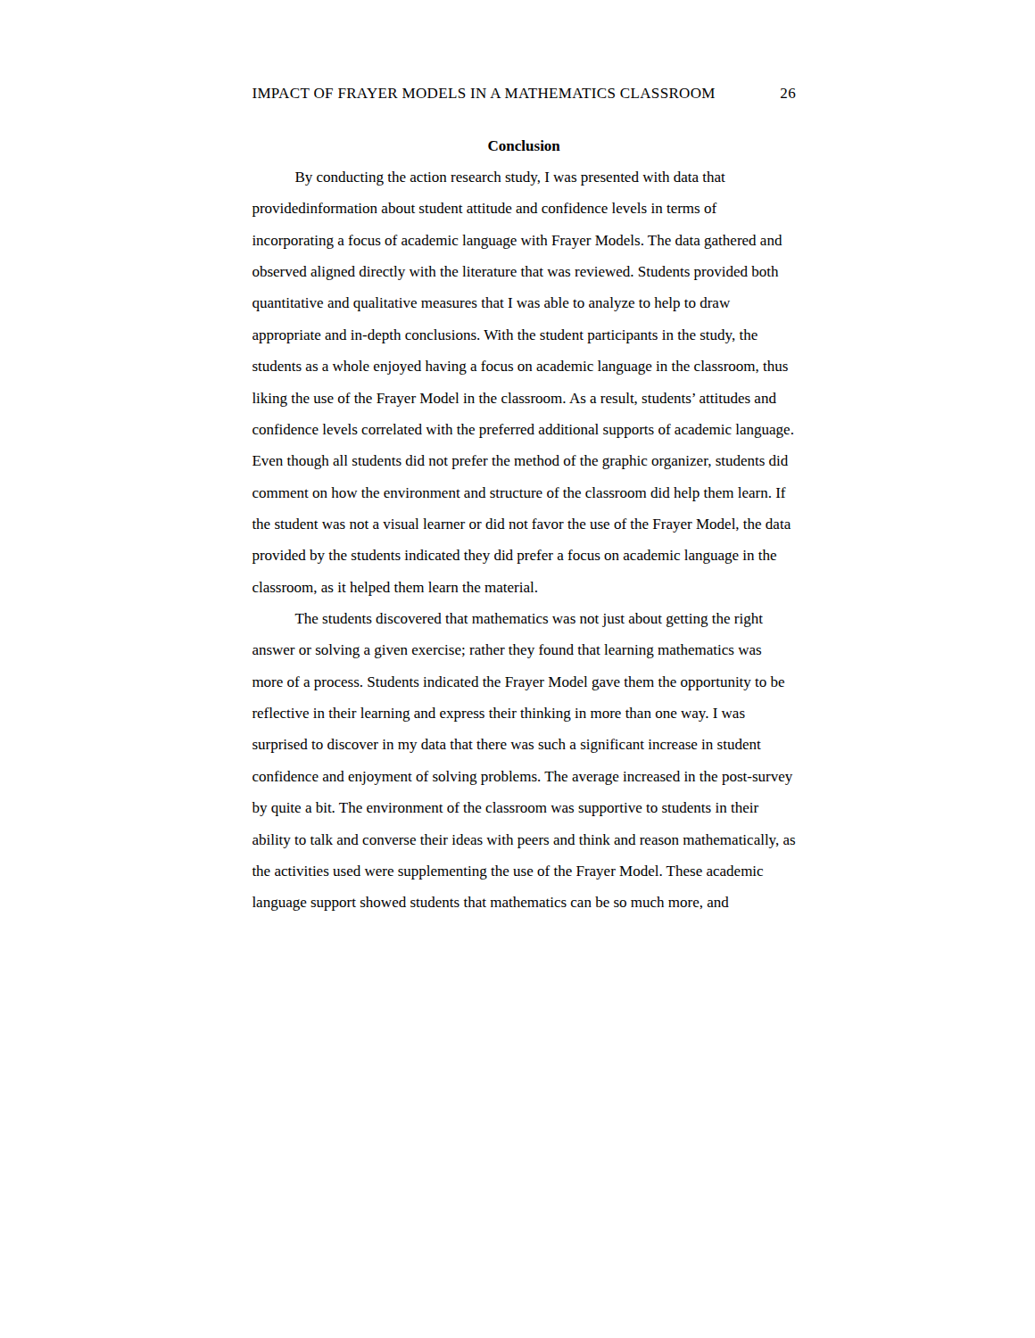Impact of Frayer Models in a Mathematics Classroom 26
Conclusion
By conducting the action research study, I was presented with data that providedinformation about student attitude and confidence levels in terms of incorporating a focus of academic language with Frayer Models. The data gathered and observed aligned directly with the literature that was reviewed. Students provided both quantitative and qualitative measures that I was able to analyze to help to draw appropriate and in-depth conclusions. With the student participants in the study, the students as a whole enjoyed having a focus on academic language in the classroom, thus liking the use of the Frayer Model in the classroom. As a result, students’ attitudes and confidence levels correlated with the preferred additional supports of academic language. Even though all students did not prefer the method of the graphic organizer, students did comment on how the environment and structure of the classroom did help them learn. If the student was not a visual learner or did not favor the use of the Frayer Model, the data provided by the students indicated they did prefer a focus on academic language in the classroom, as it helped them learn the material.
The students discovered that mathematics was not just about getting the right answer or solving a given exercise; rather they found that learning mathematics was more of a process. Students indicated the Frayer Model gave them the opportunity to be reflective in their learning and express their thinking in more than one way. I was surprised to discover in my data that there was such a significant increase in student confidence and enjoyment of solving problems. The average increased in the post-survey by quite a bit. The environment of the classroom was supportive to students in their ability to talk and converse their ideas with peers and think and reason mathematically, as the activities used were supplementing the use of the Frayer Model. These academic language support showed students that mathematics can be so much more, and